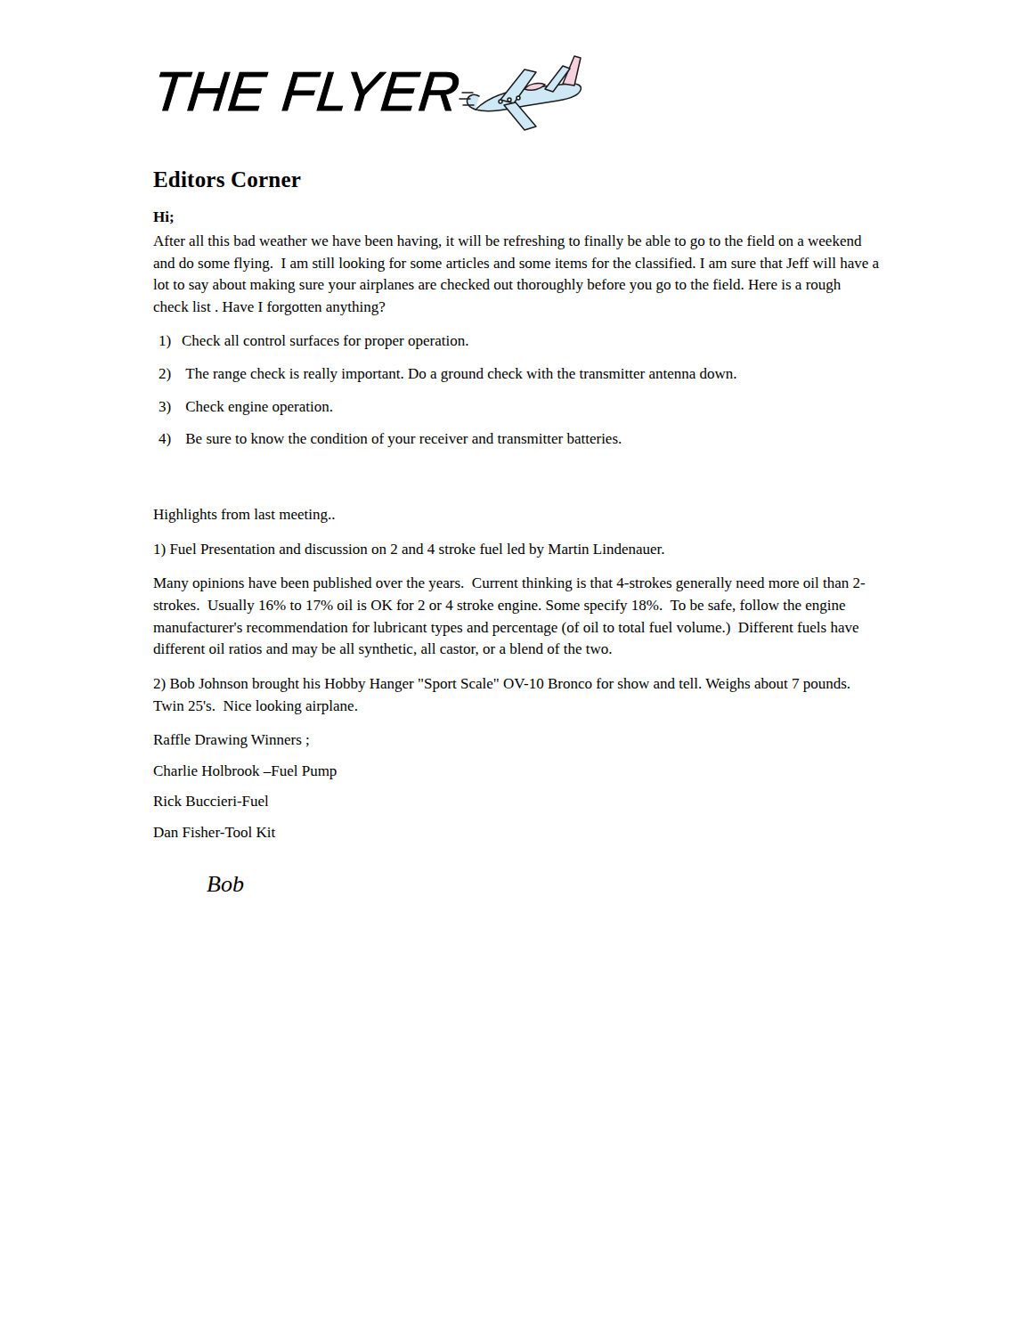The Flyer
Editors Corner
Hi;
After all this bad weather we have been having, it will be refreshing to finally be able to go to the field on a weekend and do some flying. I am still looking for some articles and some items for the classified. I am sure that Jeff will have a lot to say about making sure your airplanes are checked out thoroughly before you go to the field. Here is a rough check list . Have I forgotten anything?
1) Check all control surfaces for proper operation.
2) The range check is really important. Do a ground check with the transmitter antenna down.
3) Check engine operation.
4) Be sure to know the condition of your receiver and transmitter batteries.
Highlights from last meeting..
1) Fuel Presentation and discussion on 2 and 4 stroke fuel led by Martin Lindenauer.
Many opinions have been published over the years. Current thinking is that 4-strokes generally need more oil than 2-strokes. Usually 16% to 17% oil is OK for 2 or 4 stroke engine. Some specify 18%. To be safe, follow the engine manufacturer's recommendation for lubricant types and percentage (of oil to total fuel volume.) Different fuels have different oil ratios and may be all synthetic, all castor, or a blend of the two.
2) Bob Johnson brought his Hobby Hanger "Sport Scale" OV-10 Bronco for show and tell. Weighs about 7 pounds. Twin 25's. Nice looking airplane.
Raffle Drawing Winners ;
Charlie Holbrook –Fuel Pump
Rick Buccieri-Fuel
Dan Fisher-Tool Kit
Bob